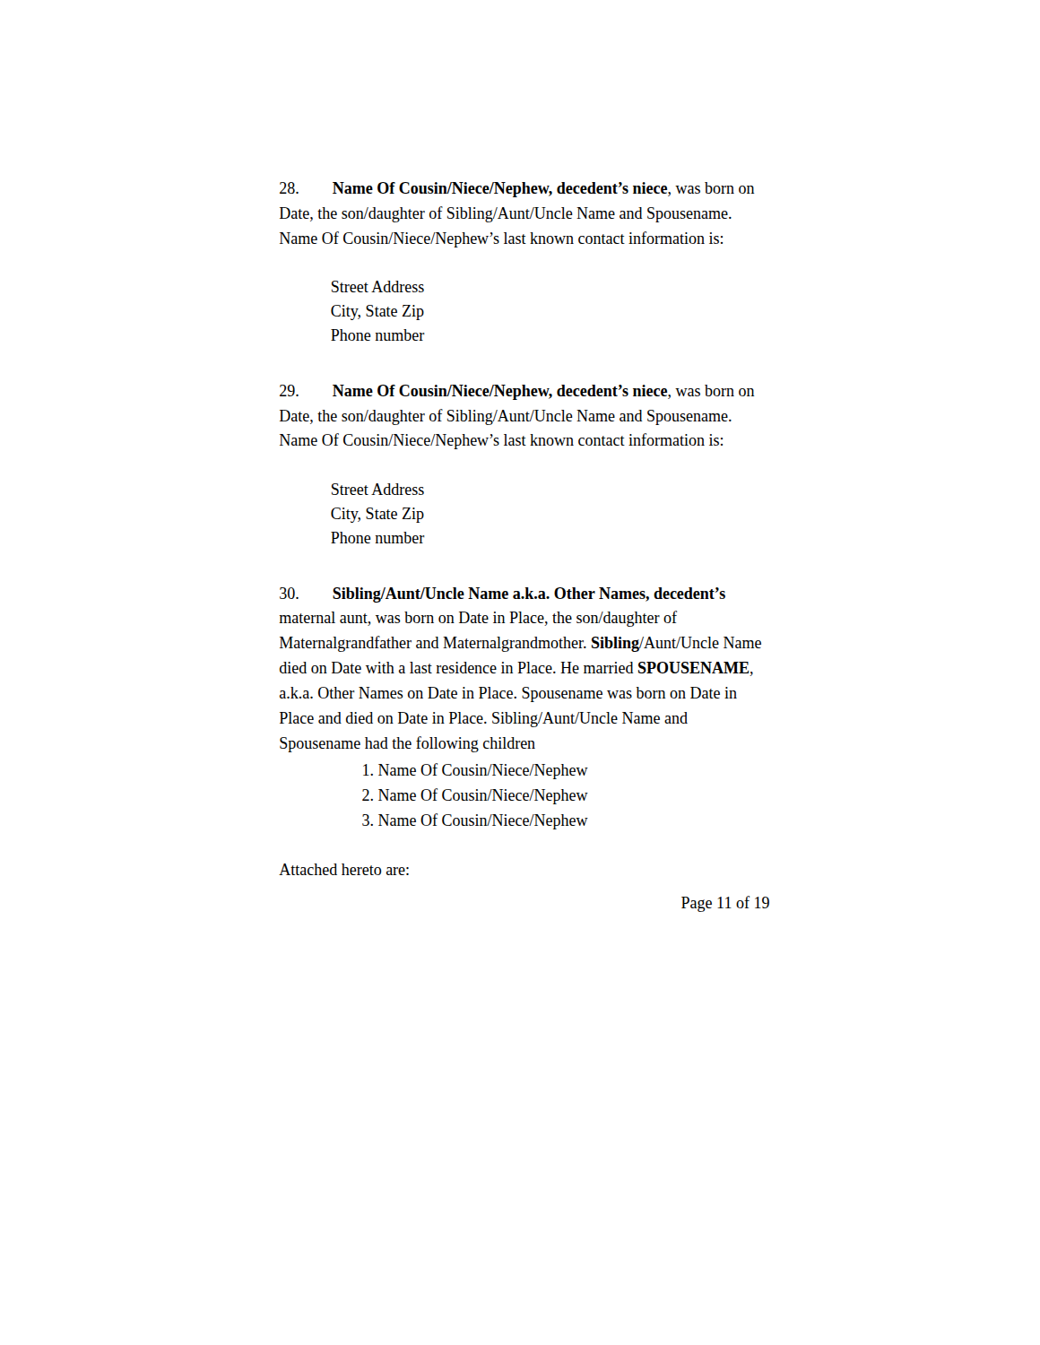28. Name Of Cousin/Niece/Nephew, decedent’s niece, was born on Date, the son/daughter of Sibling/Aunt/Uncle Name and Spousename. Name Of Cousin/Niece/Nephew’s last known contact information is:
Street Address
City, State Zip
Phone number
29. Name Of Cousin/Niece/Nephew, decedent’s niece, was born on Date, the son/daughter of Sibling/Aunt/Uncle Name and Spousename. Name Of Cousin/Niece/Nephew’s last known contact information is:
Street Address
City, State Zip
Phone number
30. Sibling/Aunt/Uncle Name a.k.a. Other Names, decedent’s maternal aunt, was born on Date in Place, the son/daughter of Maternalgrandfather and Maternalgrandmother. Sibling/Aunt/Uncle Name died on Date with a last residence in Place. He married SPOUSENAME, a.k.a. Other Names on Date in Place. Spousename was born on Date in Place and died on Date in Place. Sibling/Aunt/Uncle Name and Spousename had the following children
Name Of Cousin/Niece/Nephew
Name Of Cousin/Niece/Nephew
Name Of Cousin/Niece/Nephew
Attached hereto are:
Page 11 of 19